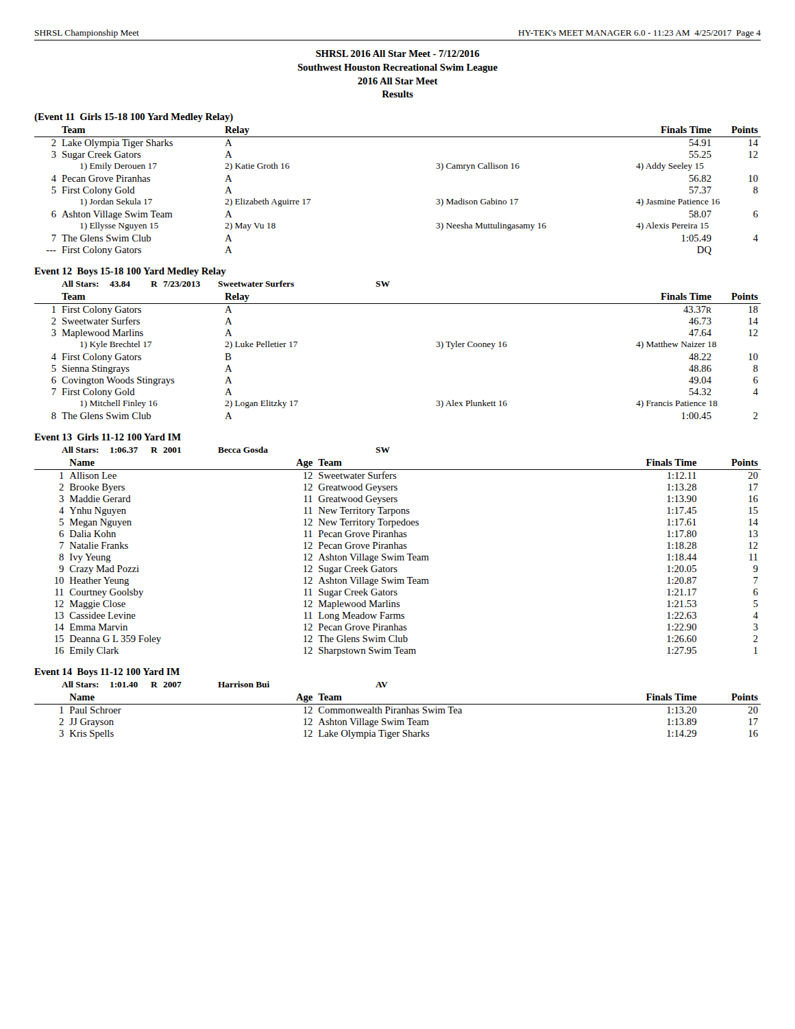SHRSL Championship Meet HY-TEK's MEET MANAGER 6.0 - 11:23 AM 4/25/2017 Page 4
SHRSL 2016 All Star Meet - 7/12/2016
Southwest Houston Recreational Swim League
2016 All Star Meet
Results
(Event 11 Girls 15-18 100 Yard Medley Relay)
| | Team | Relay | | Finals Time | Points |
| --- | --- | --- | --- | --- | --- |
| 2 | Lake Olympia Tiger Sharks | A | | 54.91 | 14 |
| 3 | Sugar Creek Gators | A | | 55.25 | 12 |
| | 1) Emily Derouen 17 | 2) Katie Groth 16 | 3) Camryn Callison 16 | 4) Addy Seeley 15 |
| 4 | Pecan Grove Piranhas | A | | 56.82 | 10 |
| 5 | First Colony Gold | A | | 57.37 | 8 |
| | 1) Jordan Sekula 17 | 2) Elizabeth Aguirre 17 | 3) Madison Gabino 17 | 4) Jasmine Patience 16 |
| 6 | Ashton Village Swim Team | A | | 58.07 | 6 |
| | 1) Ellysse Nguyen 15 | 2) May Vu 18 | 3) Neesha Muttulingasamy 16 | 4) Alexis Pereira 15 |
| 7 | The Glens Swim Club | A | | 1:05.49 | 4 |
| --- | First Colony Gators | A | | DQ | |
Event 12 Boys 15-18 100 Yard Medley Relay
All Stars: 43.84 R 7/23/2013 Sweetwater Surfers SW
| | Team | Relay | | Finals Time | Points |
| --- | --- | --- | --- | --- | --- |
| 1 | First Colony Gators | A | | 43.37 R | 18 |
| 2 | Sweetwater Surfers | A | | 46.73 | 14 |
| 3 | Maplewood Marlins | A | | 47.64 | 12 |
| | 1) Kyle Brechtel 17 | 2) Luke Pelletier 17 | 3) Tyler Cooney 16 | 4) Matthew Naizer 18 |
| 4 | First Colony Gators | B | | 48.22 | 10 |
| 5 | Sienna Stingrays | A | | 48.86 | 8 |
| 6 | Covington Woods Stingrays | A | | 49.04 | 6 |
| 7 | First Colony Gold | A | | 54.32 | 4 |
| | 1) Mitchell Finley 16 | 2) Logan Elitzky 17 | 3) Alex Plunkett 16 | 4) Francis Patience 18 |
| 8 | The Glens Swim Club | A | | 1:00.45 | 2 |
Event 13 Girls 11-12 100 Yard IM
All Stars: 1:06.37 R 2001 Becca Gosda SW
| | Name | Age | Team | Finals Time | Points |
| --- | --- | --- | --- | --- | --- |
| 1 | Allison Lee | 12 | Sweetwater Surfers | 1:12.11 | 20 |
| 2 | Brooke Byers | 12 | Greatwood Geysers | 1:13.28 | 17 |
| 3 | Maddie Gerard | 11 | Greatwood Geysers | 1:13.90 | 16 |
| 4 | Ynhu Nguyen | 11 | New Territory Tarpons | 1:17.45 | 15 |
| 5 | Megan Nguyen | 12 | New Territory Torpedoes | 1:17.61 | 14 |
| 6 | Dalia Kohn | 11 | Pecan Grove Piranhas | 1:17.80 | 13 |
| 7 | Natalie Franks | 12 | Pecan Grove Piranhas | 1:18.28 | 12 |
| 8 | Ivy Yeung | 12 | Ashton Village Swim Team | 1:18.44 | 11 |
| 9 | Crazy Mad Pozzi | 12 | Sugar Creek Gators | 1:20.05 | 9 |
| 10 | Heather Yeung | 12 | Ashton Village Swim Team | 1:20.87 | 7 |
| 11 | Courtney Goolsby | 11 | Sugar Creek Gators | 1:21.17 | 6 |
| 12 | Maggie Close | 12 | Maplewood Marlins | 1:21.53 | 5 |
| 13 | Cassidee Levine | 11 | Long Meadow Farms | 1:22.63 | 4 |
| 14 | Emma Marvin | 12 | Pecan Grove Piranhas | 1:22.90 | 3 |
| 15 | Deanna G L 359 Foley | 12 | The Glens Swim Club | 1:26.60 | 2 |
| 16 | Emily Clark | 12 | Sharpstown Swim Team | 1:27.95 | 1 |
Event 14 Boys 11-12 100 Yard IM
All Stars: 1:01.40 R 2007 Harrison Bui AV
| | Name | Age | Team | Finals Time | Points |
| --- | --- | --- | --- | --- | --- |
| 1 | Paul Schroer | 12 | Commonwealth Piranhas Swim Tea | 1:13.20 | 20 |
| 2 | JJ Grayson | 12 | Ashton Village Swim Team | 1:13.89 | 17 |
| 3 | Kris Spells | 12 | Lake Olympia Tiger Sharks | 1:14.29 | 16 |